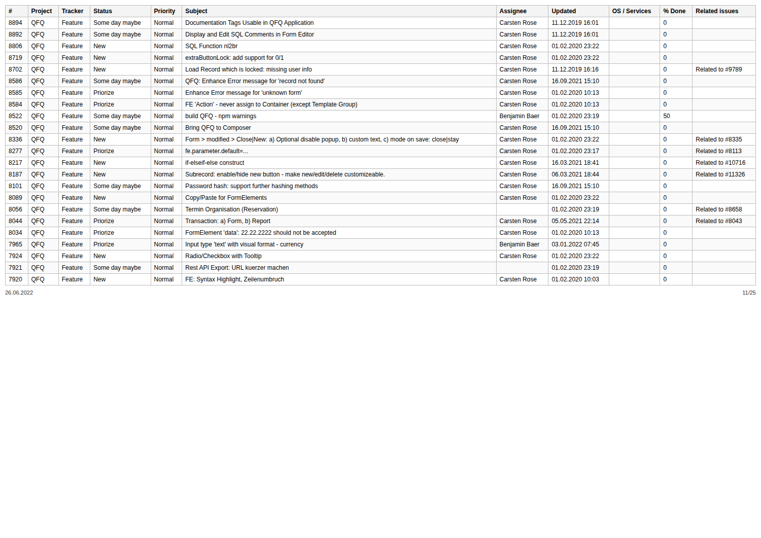| # | Project | Tracker | Status | Priority | Subject | Assignee | Updated | OS / Services | % Done | Related issues |
| --- | --- | --- | --- | --- | --- | --- | --- | --- | --- | --- |
| 8894 | QFQ | Feature | Some day maybe | Normal | Documentation Tags Usable in QFQ Application | Carsten Rose | 11.12.2019 16:01 | | 0 | |
| 8892 | QFQ | Feature | Some day maybe | Normal | Display and Edit SQL Comments in Form Editor | Carsten Rose | 11.12.2019 16:01 | | 0 | |
| 8806 | QFQ | Feature | New | Normal | SQL Function nl2br | Carsten Rose | 01.02.2020 23:22 | | 0 | |
| 8719 | QFQ | Feature | New | Normal | extraButtonLock: add support for 0/1 | Carsten Rose | 01.02.2020 23:22 | | 0 | |
| 8702 | QFQ | Feature | New | Normal | Load Record which is locked: missing user info | Carsten Rose | 11.12.2019 16:16 | | 0 | Related to #9789 |
| 8586 | QFQ | Feature | Some day maybe | Normal | QFQ: Enhance Error message for 'record not found' | Carsten Rose | 16.09.2021 15:10 | | 0 | |
| 8585 | QFQ | Feature | Priorize | Normal | Enhance Error message for 'unknown form' | Carsten Rose | 01.02.2020 10:13 | | 0 | |
| 8584 | QFQ | Feature | Priorize | Normal | FE 'Action' - never assign to Container (except Template Group) | Carsten Rose | 01.02.2020 10:13 | | 0 | |
| 8522 | QFQ | Feature | Some day maybe | Normal | build QFQ - npm warnings | Benjamin Baer | 01.02.2020 23:19 | | 50 | |
| 8520 | QFQ | Feature | Some day maybe | Normal | Bring QFQ to Composer | Carsten Rose | 16.09.2021 15:10 | | 0 | |
| 8336 | QFQ | Feature | New | Normal | Form > modified > Close/New: a) Optional disable popup, b) custom text, c) mode on save: close/stay | Carsten Rose | 01.02.2020 23:22 | | 0 | Related to #8335 |
| 8277 | QFQ | Feature | Priorize | Normal | fe.parameter.default=... | Carsten Rose | 01.02.2020 23:17 | | 0 | Related to #8113 |
| 8217 | QFQ | Feature | New | Normal | if-elseif-else construct | Carsten Rose | 16.03.2021 18:41 | | 0 | Related to #10716 |
| 8187 | QFQ | Feature | New | Normal | Subrecord: enable/hide new button - make new/edit/delete customizeable. | Carsten Rose | 06.03.2021 18:44 | | 0 | Related to #11326 |
| 8101 | QFQ | Feature | Some day maybe | Normal | Password hash: support further hashing methods | Carsten Rose | 16.09.2021 15:10 | | 0 | |
| 8089 | QFQ | Feature | New | Normal | Copy/Paste for FormElements | Carsten Rose | 01.02.2020 23:22 | | 0 | |
| 8056 | QFQ | Feature | Some day maybe | Normal | Termin Organisation (Reservation) | | 01.02.2020 23:19 | | 0 | Related to #8658 |
| 8044 | QFQ | Feature | Priorize | Normal | Transaction: a) Form, b) Report | Carsten Rose | 05.05.2021 22:14 | | 0 | Related to #8043 |
| 8034 | QFQ | Feature | Priorize | Normal | FormElement 'data': 22.22.2222 should not be accepted | Carsten Rose | 01.02.2020 10:13 | | 0 | |
| 7965 | QFQ | Feature | Priorize | Normal | Input type 'text' with visual format - currency | Benjamin Baer | 03.01.2022 07:45 | | 0 | |
| 7924 | QFQ | Feature | New | Normal | Radio/Checkbox with Tooltip | Carsten Rose | 01.02.2020 23:22 | | 0 | |
| 7921 | QFQ | Feature | Some day maybe | Normal | Rest API Export: URL kuerzer machen | | 01.02.2020 23:19 | | 0 | |
| 7920 | QFQ | Feature | New | Normal | FE: Syntax Highlight, Zeilenumbruch | Carsten Rose | 01.02.2020 10:03 | | 0 | |
26.06.2022 11/25